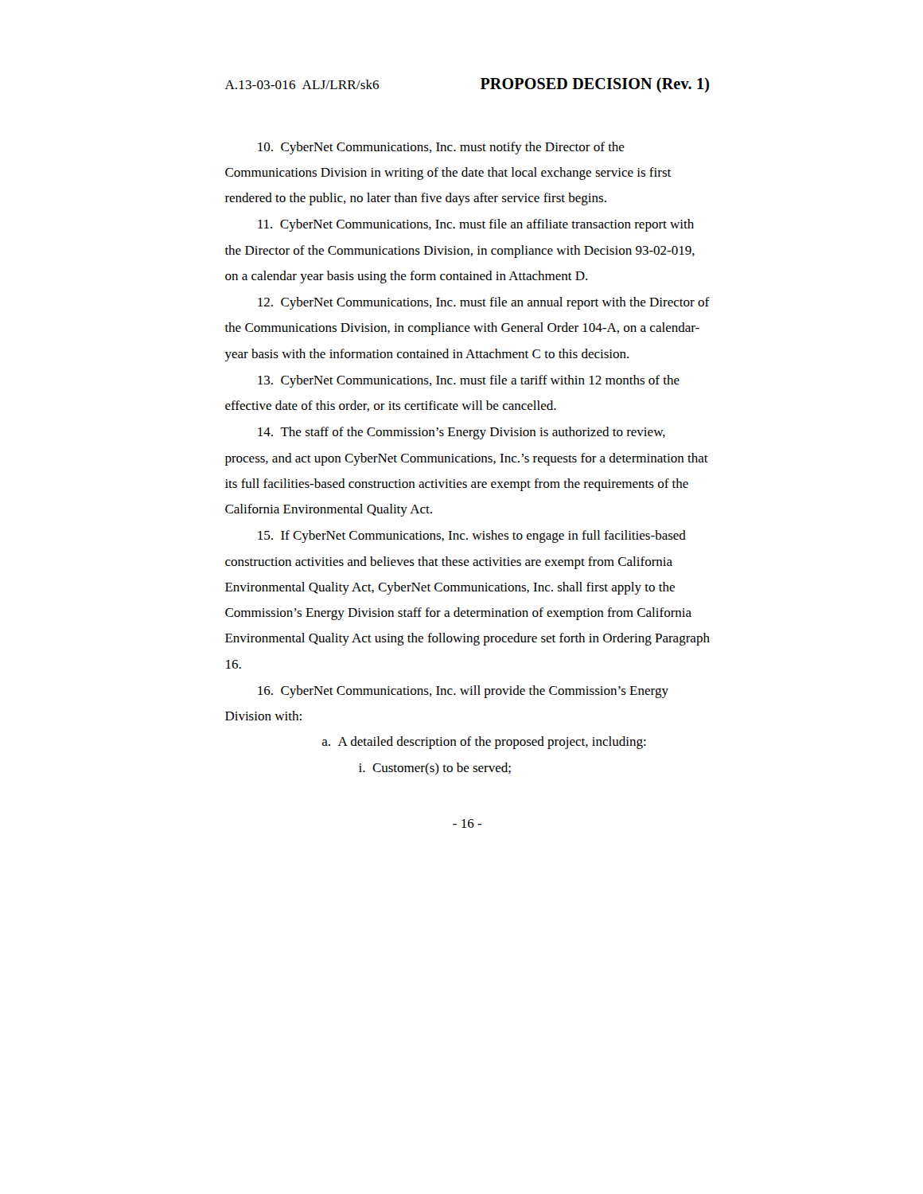A.13-03-016 ALJ/LRR/sk6
PROPOSED DECISION (Rev. 1)
CyberNet Communications, Inc. must notify the Director of the Communications Division in writing of the date that local exchange service is first rendered to the public, no later than five days after service first begins.
CyberNet Communications, Inc. must file an affiliate transaction report with the Director of the Communications Division, in compliance with Decision 93-02-019, on a calendar year basis using the form contained in Attachment D.
CyberNet Communications, Inc. must file an annual report with the Director of the Communications Division, in compliance with General Order 104-A, on a calendar-year basis with the information contained in Attachment C to this decision.
CyberNet Communications, Inc. must file a tariff within 12 months of the effective date of this order, or its certificate will be cancelled.
The staff of the Commission’s Energy Division is authorized to review, process, and act upon CyberNet Communications, Inc.’s requests for a determination that its full facilities-based construction activities are exempt from the requirements of the California Environmental Quality Act.
If CyberNet Communications, Inc. wishes to engage in full facilities-based construction activities and believes that these activities are exempt from California Environmental Quality Act, CyberNet Communications, Inc. shall first apply to the Commission’s Energy Division staff for a determination of exemption from California Environmental Quality Act using the following procedure set forth in Ordering Paragraph 16.
CyberNet Communications, Inc. will provide the Commission’s Energy Division with:
A detailed description of the proposed project, including:
Customer(s) to be served;
- 16 -